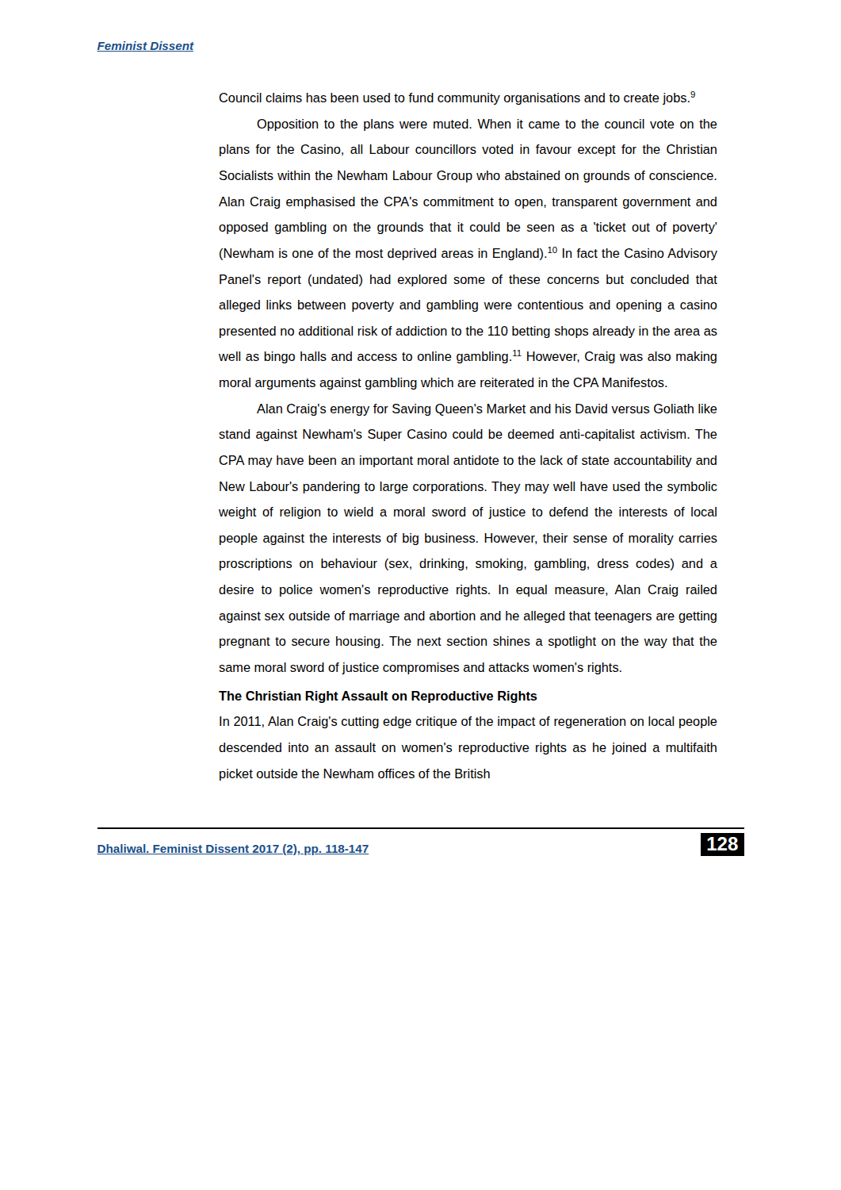Feminist Dissent
Council claims has been used to fund community organisations and to create jobs.9
Opposition to the plans were muted. When it came to the council vote on the plans for the Casino, all Labour councillors voted in favour except for the Christian Socialists within the Newham Labour Group who abstained on grounds of conscience. Alan Craig emphasised the CPA's commitment to open, transparent government and opposed gambling on the grounds that it could be seen as a 'ticket out of poverty' (Newham is one of the most deprived areas in England).10 In fact the Casino Advisory Panel's report (undated) had explored some of these concerns but concluded that alleged links between poverty and gambling were contentious and opening a casino presented no additional risk of addiction to the 110 betting shops already in the area as well as bingo halls and access to online gambling.11 However, Craig was also making moral arguments against gambling which are reiterated in the CPA Manifestos.
Alan Craig's energy for Saving Queen's Market and his David versus Goliath like stand against Newham's Super Casino could be deemed anti-capitalist activism. The CPA may have been an important moral antidote to the lack of state accountability and New Labour's pandering to large corporations. They may well have used the symbolic weight of religion to wield a moral sword of justice to defend the interests of local people against the interests of big business. However, their sense of morality carries proscriptions on behaviour (sex, drinking, smoking, gambling, dress codes) and a desire to police women's reproductive rights. In equal measure, Alan Craig railed against sex outside of marriage and abortion and he alleged that teenagers are getting pregnant to secure housing. The next section shines a spotlight on the way that the same moral sword of justice compromises and attacks women's rights.
The Christian Right Assault on Reproductive Rights
In 2011, Alan Craig's cutting edge critique of the impact of regeneration on local people descended into an assault on women's reproductive rights as he joined a multifaith picket outside the Newham offices of the British
Dhaliwal. Feminist Dissent 2017 (2), pp. 118-147
128